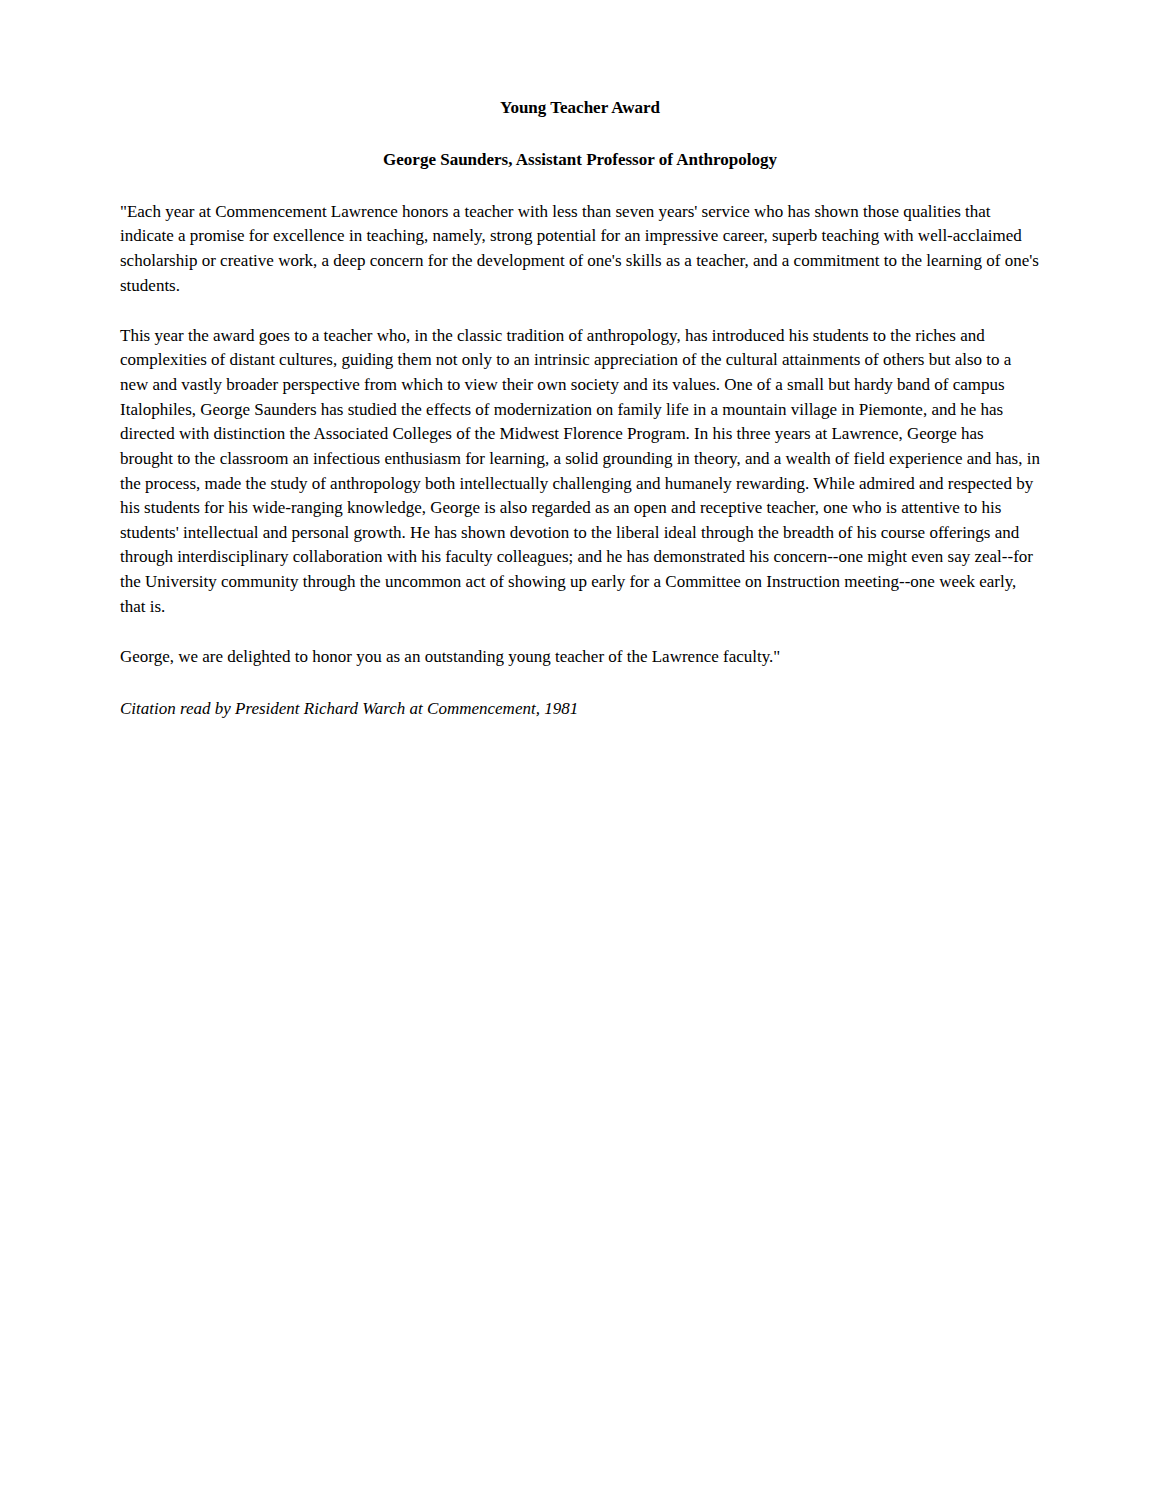Young Teacher Award
George Saunders, Assistant Professor of Anthropology
"Each year at Commencement Lawrence honors a teacher with less than seven years' service who has shown those qualities that indicate a promise for excellence in teaching, namely, strong potential for an impressive career, superb teaching with well-acclaimed scholarship or creative work, a deep concern for the development of one's skills as a teacher, and a commitment to the learning of one's students.
This year the award goes to a teacher who, in the classic tradition of anthropology, has introduced his students to the riches and complexities of distant cultures, guiding them not only to an intrinsic appreciation of the cultural attainments of others but also to a new and vastly broader perspective from which to view their own society and its values. One of a small but hardy band of campus Italophiles, George Saunders has studied the effects of modernization on family life in a mountain village in Piemonte, and he has directed with distinction the Associated Colleges of the Midwest Florence Program. In his three years at Lawrence, George has brought to the classroom an infectious enthusiasm for learning, a solid grounding in theory, and a wealth of field experience and has, in the process, made the study of anthropology both intellectually challenging and humanely rewarding. While admired and respected by his students for his wide-ranging knowledge, George is also regarded as an open and receptive teacher, one who is attentive to his students' intellectual and personal growth. He has shown devotion to the liberal ideal through the breadth of his course offerings and through interdisciplinary collaboration with his faculty colleagues; and he has demonstrated his concern--one might even say zeal--for the University community through the uncommon act of showing up early for a Committee on Instruction meeting--one week early, that is.
George, we are delighted to honor you as an outstanding young teacher of the Lawrence faculty."
Citation read by President Richard Warch at Commencement, 1981